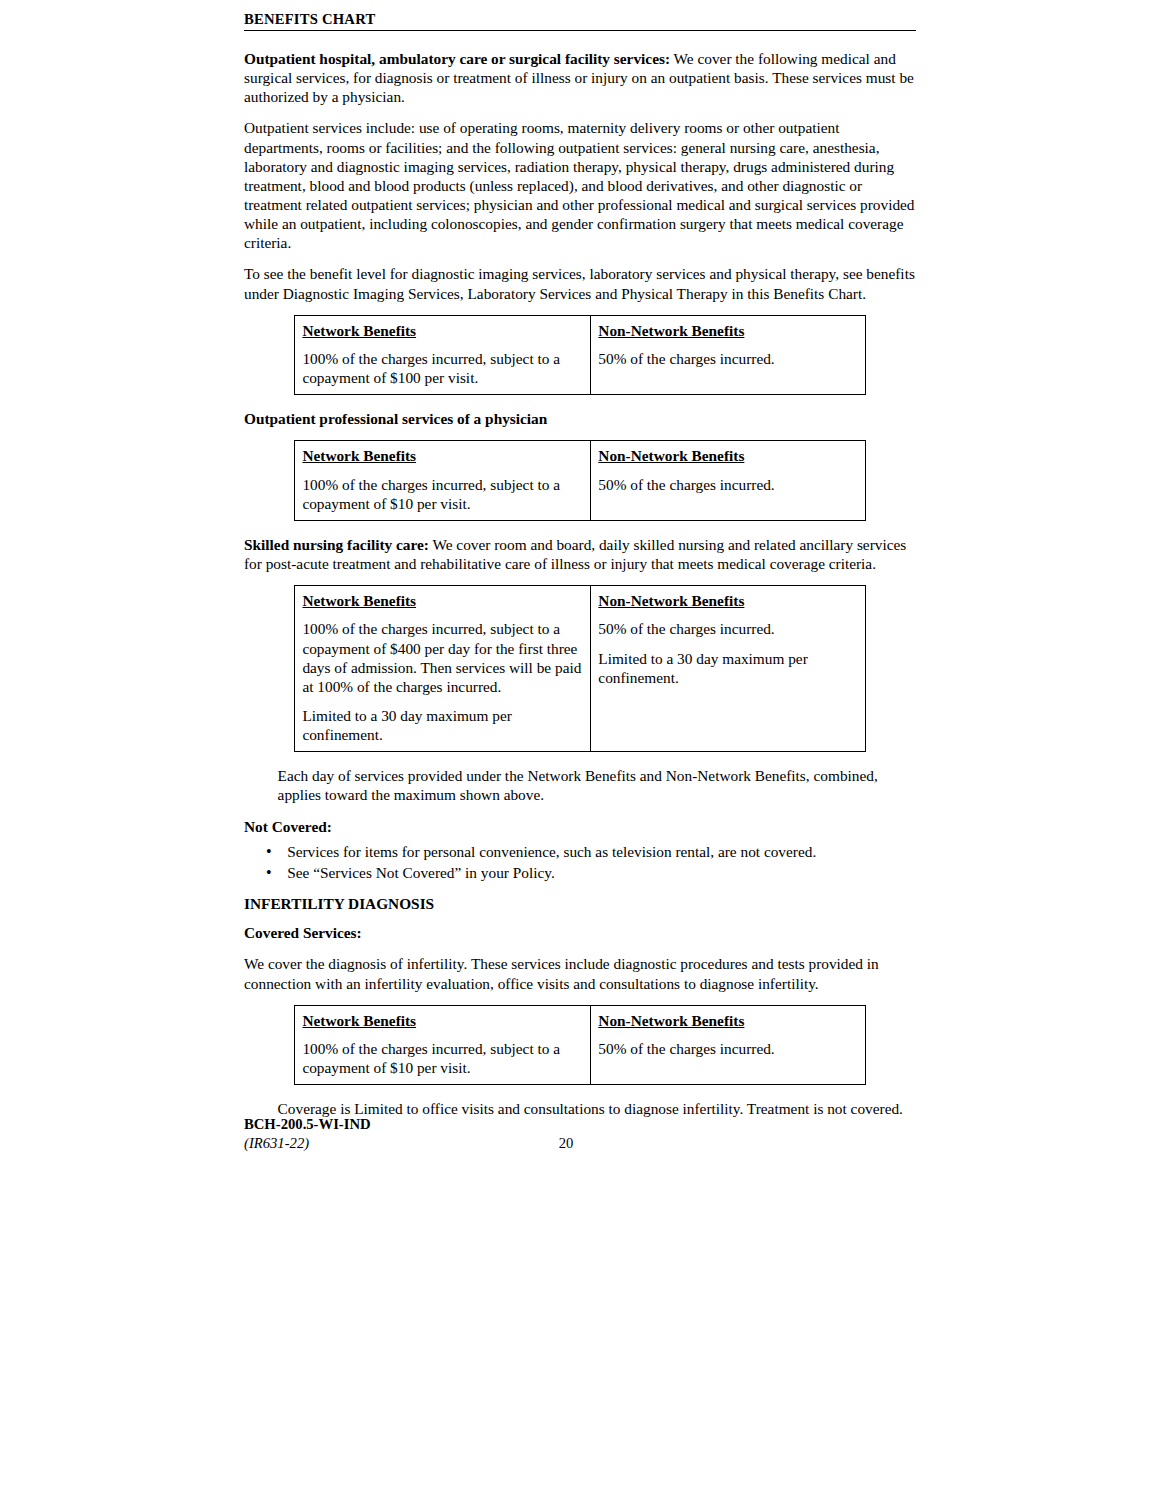BENEFITS CHART
Outpatient hospital, ambulatory care or surgical facility services: We cover the following medical and surgical services, for diagnosis or treatment of illness or injury on an outpatient basis. These services must be authorized by a physician.
Outpatient services include: use of operating rooms, maternity delivery rooms or other outpatient departments, rooms or facilities; and the following outpatient services: general nursing care, anesthesia, laboratory and diagnostic imaging services, radiation therapy, physical therapy, drugs administered during treatment, blood and blood products (unless replaced), and blood derivatives, and other diagnostic or treatment related outpatient services; physician and other professional medical and surgical services provided while an outpatient, including colonoscopies, and gender confirmation surgery that meets medical coverage criteria.
To see the benefit level for diagnostic imaging services, laboratory services and physical therapy, see benefits under Diagnostic Imaging Services, Laboratory Services and Physical Therapy in this Benefits Chart.
| Network Benefits | Non-Network Benefits |
| 100% of the charges incurred, subject to a copayment of $100 per visit. | 50% of the charges incurred. |
Outpatient professional services of a physician
| Network Benefits | Non-Network Benefits |
| 100% of the charges incurred, subject to a copayment of $10 per visit. | 50% of the charges incurred. |
Skilled nursing facility care: We cover room and board, daily skilled nursing and related ancillary services for post-acute treatment and rehabilitative care of illness or injury that meets medical coverage criteria.
| Network Benefits | Non-Network Benefits |
| 100% of the charges incurred, subject to a copayment of $400 per day for the first three days of admission. Then services will be paid at 100% of the charges incurred. Limited to a 30 day maximum per confinement. | 50% of the charges incurred. Limited to a 30 day maximum per confinement. |
Each day of services provided under the Network Benefits and Non-Network Benefits, combined, applies toward the maximum shown above.
Not Covered:
Services for items for personal convenience, such as television rental, are not covered.
See “Services Not Covered” in your Policy.
INFERTILITY DIAGNOSIS
Covered Services:
We cover the diagnosis of infertility. These services include diagnostic procedures and tests provided in connection with an infertility evaluation, office visits and consultations to diagnose infertility.
| Network Benefits | Non-Network Benefits |
| 100% of the charges incurred, subject to a copayment of $10 per visit. | 50% of the charges incurred. |
Coverage is Limited to office visits and consultations to diagnose infertility. Treatment is not covered.
BCH-200.5-WI-IND
(IR631-22) 20